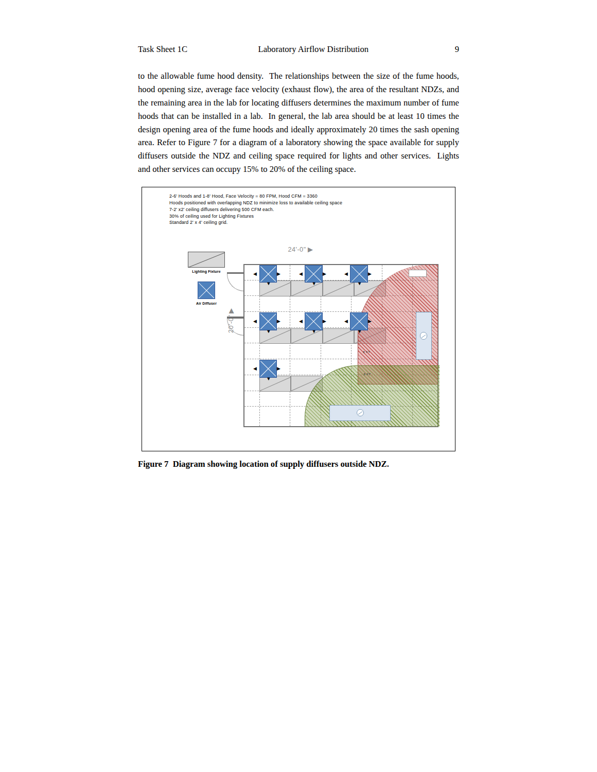Task Sheet 1C
Laboratory Airflow Distribution
9
to the allowable fume hood density. The relationships between the size of the fume hoods, hood opening size, average face velocity (exhaust flow), the area of the resultant NDZs, and the remaining area in the lab for locating diffusers determines the maximum number of fume hoods that can be installed in a lab. In general, the lab area should be at least 10 times the design opening area of the fume hoods and ideally approximately 20 times the sash opening area. Refer to Figure 7 for a diagram of a laboratory showing the space available for supply diffusers outside the NDZ and ceiling space required for lights and other services. Lights and other services can occupy 15% to 20% of the ceiling space.
2-6' Hoods and 1-8' Hood, Face Velocity = 80 FPM, Hood CFM = 3360
Hoods positioned with overlapping NDZ to minimize loss to available ceiling space
7-2' x2' ceiling diffusers delivering 500 CFM each.
30% of ceiling used for Lighting Fixtures
Standard 2' x 4' ceiling grid.
Lighting Fixture
Air Diffuser
24'-0"▶
20'-0"▶
8 FT
8 FT
◀
▶
▼
◀
▶
▼
◀
▶
▼
◀
▶
▼
◀
▶
▼
◀
▶
▼
◀
▶
▼
Figure 7 Diagram showing location of supply diffusers outside NDZ.